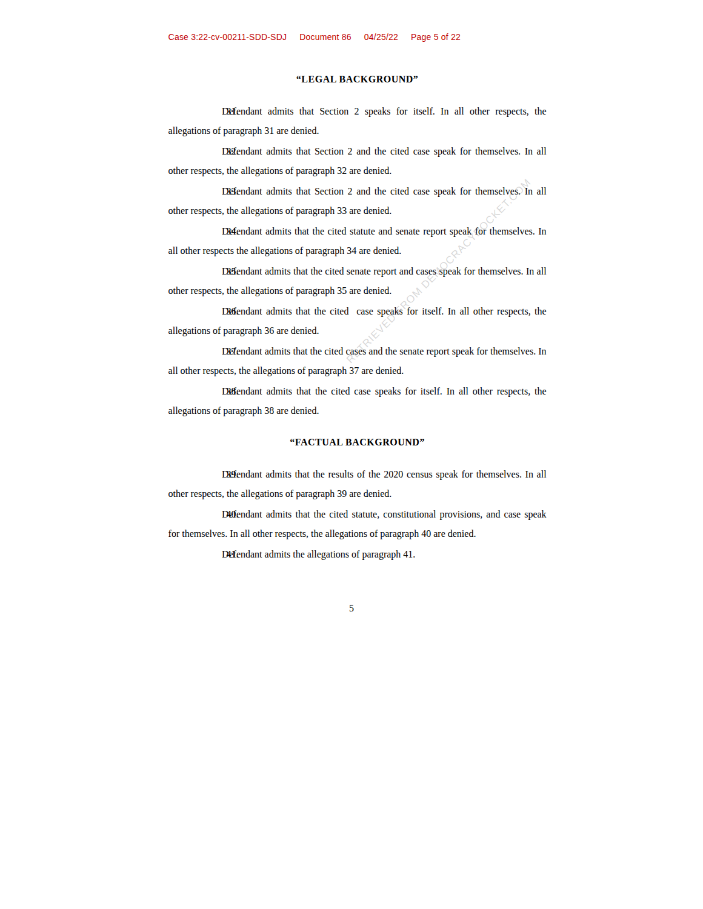Case 3:22-cv-00211-SDD-SDJ Document 86 04/25/22 Page 5 of 22
RETRIEVED FROM DEMOCRACYDOCKET.COM
“LEGAL BACKGROUND”
31. Defendant admits that Section 2 speaks for itself. In all other respects, the allegations of paragraph 31 are denied.
32. Defendant admits that Section 2 and the cited case speak for themselves. In all other respects, the allegations of paragraph 32 are denied.
33. Defendant admits that Section 2 and the cited case speak for themselves. In all other respects, the allegations of paragraph 33 are denied.
34. Defendant admits that the cited statute and senate report speak for themselves. In all other respects the allegations of paragraph 34 are denied.
35. Defendant admits that the cited senate report and cases speak for themselves. In all other respects, the allegations of paragraph 35 are denied.
36. Defendant admits that the cited case speaks for itself. In all other respects, the allegations of paragraph 36 are denied.
37. Defendant admits that the cited cases and the senate report speak for themselves. In all other respects, the allegations of paragraph 37 are denied.
38. Defendant admits that the cited case speaks for itself. In all other respects, the allegations of paragraph 38 are denied.
“FACTUAL BACKGROUND”
39. Defendant admits that the results of the 2020 census speak for themselves. In all other respects, the allegations of paragraph 39 are denied.
40. Defendant admits that the cited statute, constitutional provisions, and case speak for themselves. In all other respects, the allegations of paragraph 40 are denied.
41. Defendant admits the allegations of paragraph 41.
5